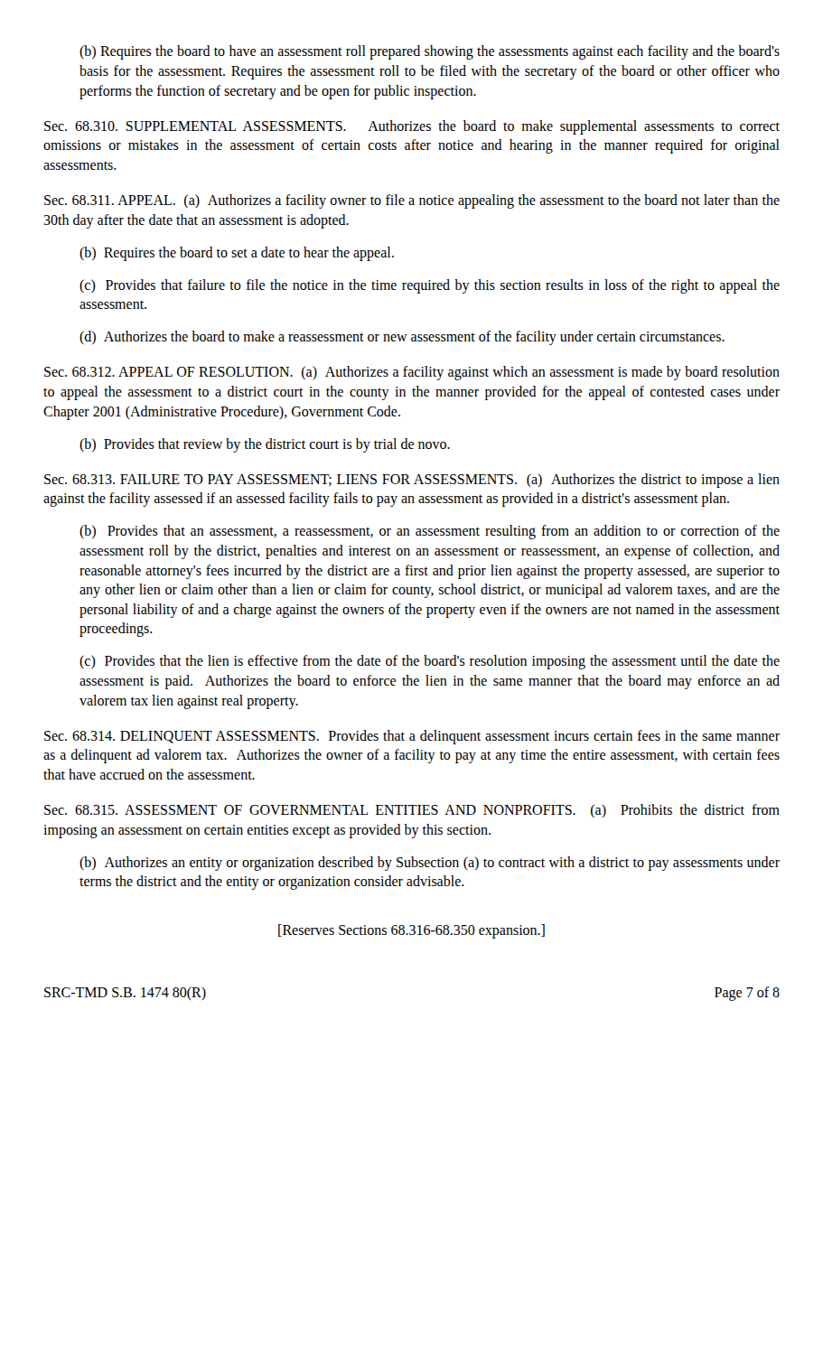(b) Requires the board to have an assessment roll prepared showing the assessments against each facility and the board's basis for the assessment. Requires the assessment roll to be filed with the secretary of the board or other officer who performs the function of secretary and be open for public inspection.
Sec. 68.310. SUPPLEMENTAL ASSESSMENTS. Authorizes the board to make supplemental assessments to correct omissions or mistakes in the assessment of certain costs after notice and hearing in the manner required for original assessments.
Sec. 68.311. APPEAL. (a) Authorizes a facility owner to file a notice appealing the assessment to the board not later than the 30th day after the date that an assessment is adopted.
(b) Requires the board to set a date to hear the appeal.
(c) Provides that failure to file the notice in the time required by this section results in loss of the right to appeal the assessment.
(d) Authorizes the board to make a reassessment or new assessment of the facility under certain circumstances.
Sec. 68.312. APPEAL OF RESOLUTION. (a) Authorizes a facility against which an assessment is made by board resolution to appeal the assessment to a district court in the county in the manner provided for the appeal of contested cases under Chapter 2001 (Administrative Procedure), Government Code.
(b) Provides that review by the district court is by trial de novo.
Sec. 68.313. FAILURE TO PAY ASSESSMENT; LIENS FOR ASSESSMENTS. (a) Authorizes the district to impose a lien against the facility assessed if an assessed facility fails to pay an assessment as provided in a district's assessment plan.
(b) Provides that an assessment, a reassessment, or an assessment resulting from an addition to or correction of the assessment roll by the district, penalties and interest on an assessment or reassessment, an expense of collection, and reasonable attorney's fees incurred by the district are a first and prior lien against the property assessed, are superior to any other lien or claim other than a lien or claim for county, school district, or municipal ad valorem taxes, and are the personal liability of and a charge against the owners of the property even if the owners are not named in the assessment proceedings.
(c) Provides that the lien is effective from the date of the board's resolution imposing the assessment until the date the assessment is paid. Authorizes the board to enforce the lien in the same manner that the board may enforce an ad valorem tax lien against real property.
Sec. 68.314. DELINQUENT ASSESSMENTS. Provides that a delinquent assessment incurs certain fees in the same manner as a delinquent ad valorem tax. Authorizes the owner of a facility to pay at any time the entire assessment, with certain fees that have accrued on the assessment.
Sec. 68.315. ASSESSMENT OF GOVERNMENTAL ENTITIES AND NONPROFITS. (a) Prohibits the district from imposing an assessment on certain entities except as provided by this section.
(b) Authorizes an entity or organization described by Subsection (a) to contract with a district to pay assessments under terms the district and the entity or organization consider advisable.
[Reserves Sections 68.316-68.350 expansion.]
SRC-TMD S.B. 1474 80(R)
Page 7 of 8